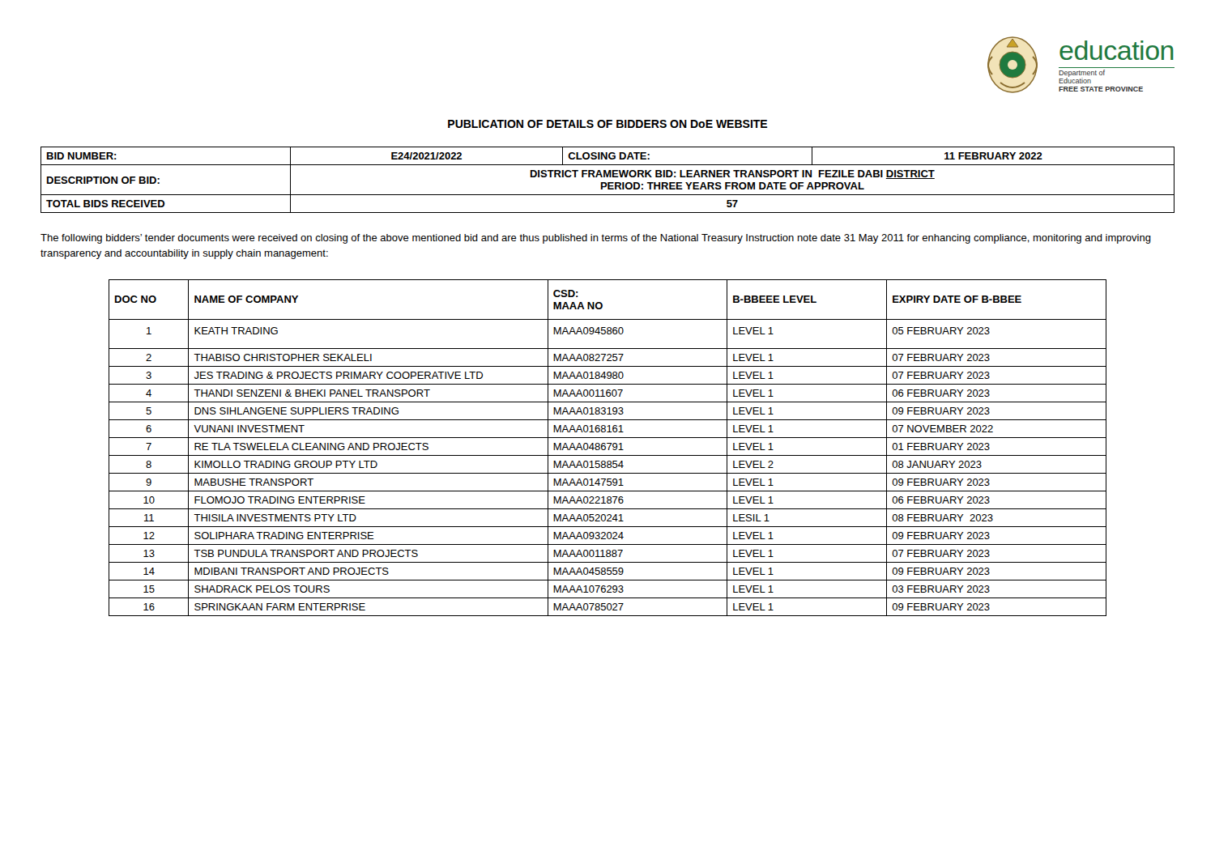education
Department of
Education
FREE STATE PROVINCE
PUBLICATION OF DETAILS OF BIDDERS ON DoE WEBSITE
| BID NUMBER: | E24/2021/2022 | CLOSING DATE: | 11 FEBRUARY 2022 |
| DESCRIPTION OF BID: | DISTRICT FRAMEWORK BID: LEARNER TRANSPORT IN FEZILE DABI DISTRICT PERIOD: THREE YEARS FROM DATE OF APPROVAL |
| TOTAL BIDS RECEIVED | 57 |
The following bidders’ tender documents were received on closing of the above mentioned bid and are thus published in terms of the National Treasury Instruction note date 31 May 2011 for enhancing compliance, monitoring and improving transparency and accountability in supply chain management:
| DOC NO | NAME OF COMPANY | CSD: MAAA NO | B-BBEEE LEVEL | EXPIRY DATE OF B-BBEE |
| --- | --- | --- | --- | --- |
| 1 | KEATH TRADING | MAAA0945860 | LEVEL 1 | 05 FEBRUARY 2023 |
| 2 | THABISO CHRISTOPHER SEKALELI | MAAA0827257 | LEVEL 1 | 07 FEBRUARY 2023 |
| 3 | JES TRADING & PROJECTS PRIMARY COOPERATIVE LTD | MAAA0184980 | LEVEL 1 | 07 FEBRUARY 2023 |
| 4 | THANDI SENZENI & BHEKI PANEL TRANSPORT | MAAA0011607 | LEVEL 1 | 06 FEBRUARY 2023 |
| 5 | DNS SIHLANGENE SUPPLIERS TRADING | MAAA0183193 | LEVEL 1 | 09 FEBRUARY 2023 |
| 6 | VUNANI INVESTMENT | MAAA0168161 | LEVEL 1 | 07 NOVEMBER 2022 |
| 7 | RE TLA TSWELELA CLEANING AND PROJECTS | MAAA0486791 | LEVEL 1 | 01 FEBRUARY 2023 |
| 8 | KIMOLLO TRADING GROUP PTY LTD | MAAA0158854 | LEVEL 2 | 08 JANUARY 2023 |
| 9 | MABUSHE TRANSPORT | MAAA0147591 | LEVEL 1 | 09 FEBRUARY 2023 |
| 10 | FLOMOJO TRADING ENTERPRISE | MAAA0221876 | LEVEL 1 | 06 FEBRUARY 2023 |
| 11 | THISILA INVESTMENTS PTY LTD | MAAA0520241 | LESIL 1 | 08 FEBRUARY 2023 |
| 12 | SOLIPHARA TRADING ENTERPRISE | MAAA0932024 | LEVEL 1 | 09 FEBRUARY 2023 |
| 13 | TSB PUNDULA TRANSPORT AND PROJECTS | MAAA0011887 | LEVEL 1 | 07 FEBRUARY 2023 |
| 14 | MDIBANI TRANSPORT AND PROJECTS | MAAA0458559 | LEVEL 1 | 09 FEBRUARY 2023 |
| 15 | SHADRACK PELOS TOURS | MAAA1076293 | LEVEL 1 | 03 FEBRUARY 2023 |
| 16 | SPRINGKAAN FARM ENTERPRISE | MAAA0785027 | LEVEL 1 | 09 FEBRUARY 2023 |